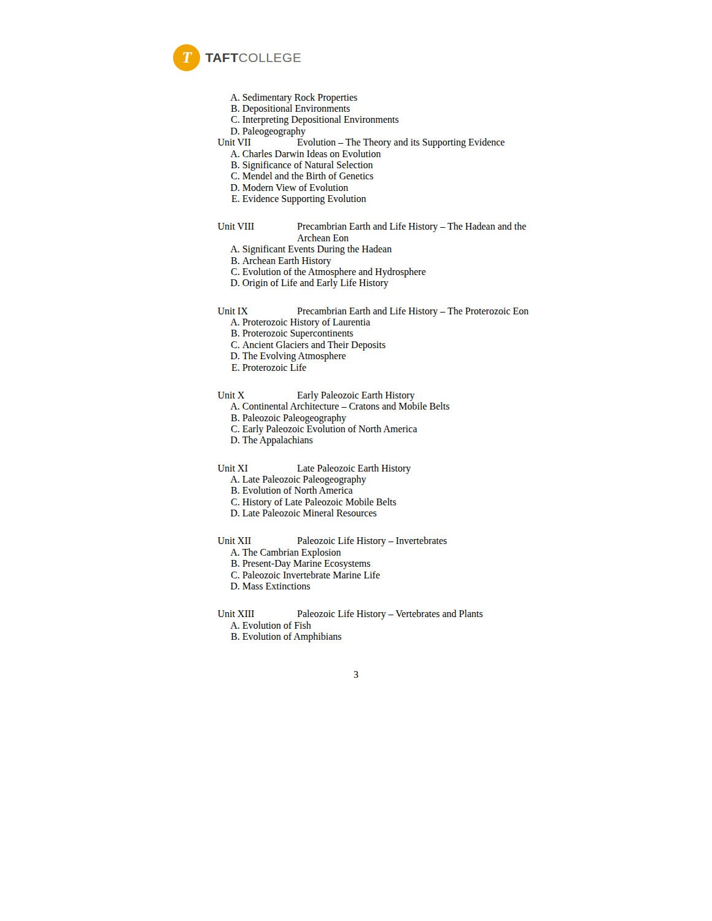T
TAFT COLLEGE
Sedimentary Rock Properties
Depositional Environments
Interpreting Depositional Environments
Paleogeography
Unit VII
Evolution – The Theory and its Supporting Evidence
Charles Darwin Ideas on Evolution
Significance of Natural Selection
Mendel and the Birth of Genetics
Modern View of Evolution
Evidence Supporting Evolution
Unit VIII
Precambrian Earth and Life History – The Hadean and the Archean Eon
Significant Events During the Hadean
Archean Earth History
Evolution of the Atmosphere and Hydrosphere
Origin of Life and Early Life History
Unit IX
Precambrian Earth and Life History – The Proterozoic Eon
Proterozoic History of Laurentia
Proterozoic Supercontinents
Ancient Glaciers and Their Deposits
The Evolving Atmosphere
Proterozoic Life
Unit X
Early Paleozoic Earth History
Continental Architecture – Cratons and Mobile Belts
Paleozoic Paleogeography
Early Paleozoic Evolution of North America
The Appalachians
Unit XI
Late Paleozoic Earth History
Late Paleozoic Paleogeography
Evolution of North America
History of Late Paleozoic Mobile Belts
Late Paleozoic Mineral Resources
Unit XII
Paleozoic Life History – Invertebrates
The Cambrian Explosion
Present-Day Marine Ecosystems
Paleozoic Invertebrate Marine Life
Mass Extinctions
Unit XIII
Paleozoic Life History – Vertebrates and Plants
Evolution of Fish
Evolution of Amphibians
3